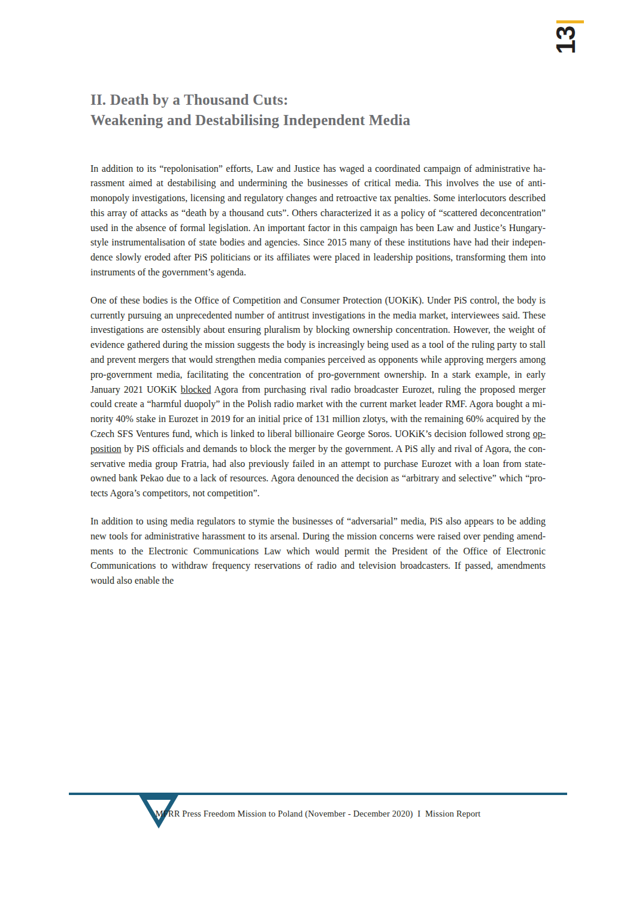13
II. Death by a Thousand Cuts:
Weakening and Destabilising Independent Media
In addition to its “repolonisation” efforts, Law and Justice has waged a coordinated campaign of administrative harassment aimed at destabilising and undermining the businesses of critical media. This involves the use of antimonopoly investigations, licensing and regulatory changes and retroactive tax penalties. Some interlocutors described this array of attacks as “death by a thousand cuts”. Others characterized it as a policy of “scattered deconcentration” used in the absence of formal legislation. An important factor in this campaign has been Law and Justice’s Hungary-style instrumentalisation of state bodies and agencies. Since 2015 many of these institutions have had their independence slowly eroded after PiS politicians or its affiliates were placed in leadership positions, transforming them into instruments of the government’s agenda.
One of these bodies is the Office of Competition and Consumer Protection (UOKiK). Under PiS control, the body is currently pursuing an unprecedented number of antitrust investigations in the media market, interviewees said. These investigations are ostensibly about ensuring pluralism by blocking ownership concentration. However, the weight of evidence gathered during the mission suggests the body is increasingly being used as a tool of the ruling party to stall and prevent mergers that would strengthen media companies perceived as opponents while approving mergers among pro-government media, facilitating the concentration of pro-government ownership. In a stark example, in early January 2021 UOKiK blocked Agora from purchasing rival radio broadcaster Eurozet, ruling the proposed merger could create a “harmful duopoly” in the Polish radio market with the current market leader RMF. Agora bought a minority 40% stake in Eurozet in 2019 for an initial price of 131 million zlotys, with the remaining 60% acquired by the Czech SFS Ventures fund, which is linked to liberal billionaire George Soros. UOKiK’s decision followed strong opposition by PiS officials and demands to block the merger by the government. A PiS ally and rival of Agora, the conservative media group Fratria, had also previously failed in an attempt to purchase Eurozet with a loan from state-owned bank Pekao due to a lack of resources. Agora denounced the decision as “arbitrary and selective” which “protects Agora’s competitors, not competition”.
In addition to using media regulators to stymie the businesses of “adversarial” media, PiS also appears to be adding new tools for administrative harassment to its arsenal. During the mission concerns were raised over pending amendments to the Electronic Communications Law which would permit the President of the Office of Electronic Communications to withdraw frequency reservations of radio and television broadcasters. If passed, amendments would also enable the
MFRR Press Freedom Mission to Poland (November - December 2020) I Mission Report